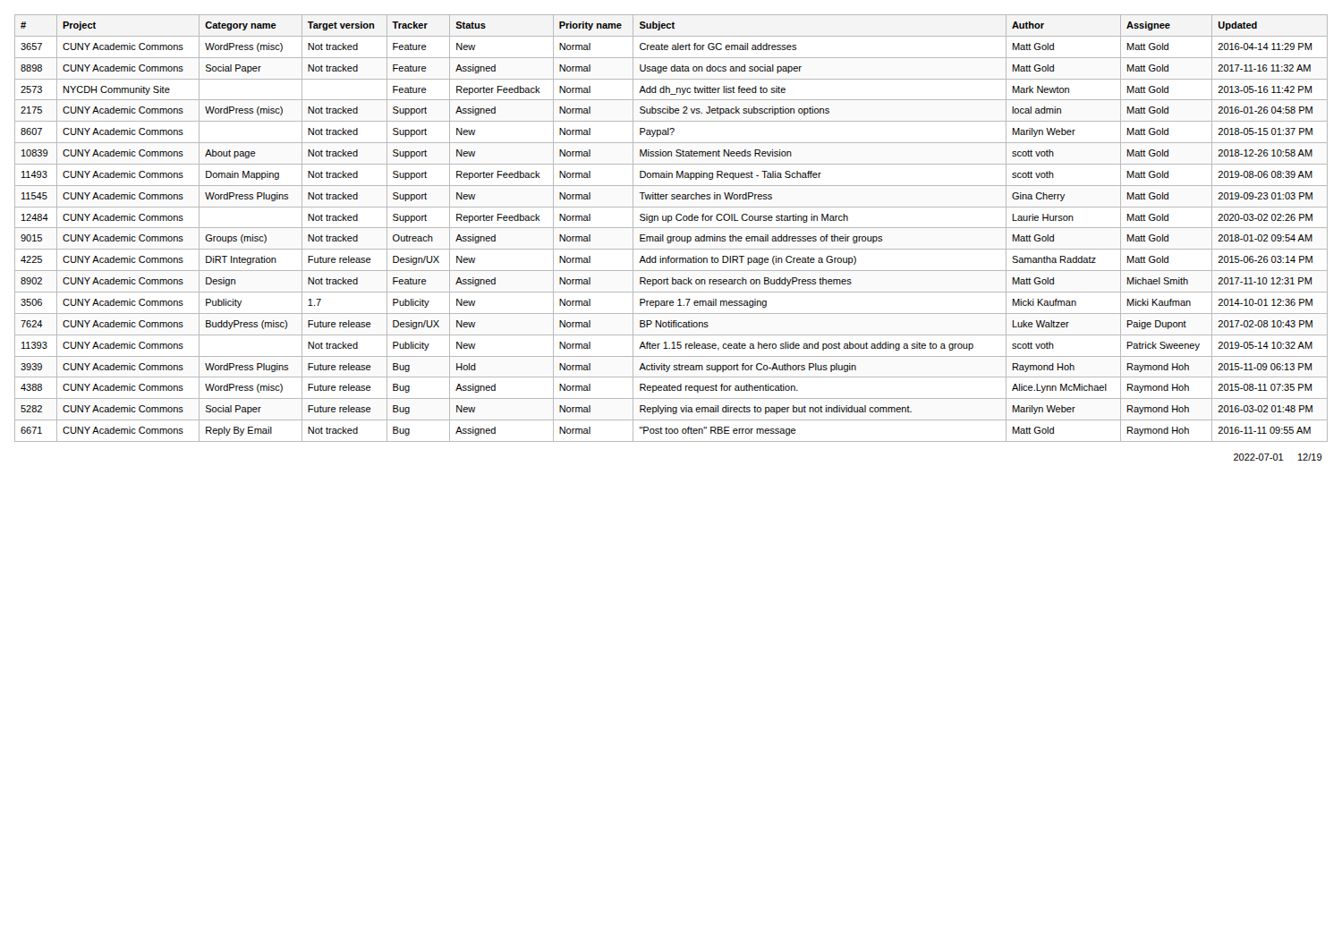Redmine-style issue listing
| # | Project | Category name | Target version | Tracker | Status | Priority name | Subject | Author | Assignee | Updated |
| --- | --- | --- | --- | --- | --- | --- | --- | --- | --- | --- |
| 3657 | CUNY Academic Commons | WordPress (misc) | Not tracked | Feature | New | Normal | Create alert for GC email addresses | Matt Gold | Matt Gold | 2016-04-14 11:29 PM |
| 8898 | CUNY Academic Commons | Social Paper | Not tracked | Feature | Assigned | Normal | Usage data on docs and social paper | Matt Gold | Matt Gold | 2017-11-16 11:32 AM |
| 2573 | NYCDH Community Site | | | Feature | Reporter Feedback | Normal | Add dh_nyc twitter list feed to site | Mark Newton | Matt Gold | 2013-05-16 11:42 PM |
| 2175 | CUNY Academic Commons | WordPress (misc) | Not tracked | Support | Assigned | Normal | Subscibe 2 vs. Jetpack subscription options | local admin | Matt Gold | 2016-01-26 04:58 PM |
| 8607 | CUNY Academic Commons | | Not tracked | Support | New | Normal | Paypal? | Marilyn Weber | Matt Gold | 2018-05-15 01:37 PM |
| 10839 | CUNY Academic Commons | About page | Not tracked | Support | New | Normal | Mission Statement Needs Revision | scott voth | Matt Gold | 2018-12-26 10:58 AM |
| 11493 | CUNY Academic Commons | Domain Mapping | Not tracked | Support | Reporter Feedback | Normal | Domain Mapping Request - Talia Schaffer | scott voth | Matt Gold | 2019-08-06 08:39 AM |
| 11545 | CUNY Academic Commons | WordPress Plugins | Not tracked | Support | New | Normal | Twitter searches in WordPress | Gina Cherry | Matt Gold | 2019-09-23 01:03 PM |
| 12484 | CUNY Academic Commons | | Not tracked | Support | Reporter Feedback | Normal | Sign up Code for COIL Course starting in March | Laurie Hurson | Matt Gold | 2020-03-02 02:26 PM |
| 9015 | CUNY Academic Commons | Groups (misc) | Not tracked | Outreach | Assigned | Normal | Email group admins the email addresses of their groups | Matt Gold | Matt Gold | 2018-01-02 09:54 AM |
| 4225 | CUNY Academic Commons | DiRT Integration | Future release | Design/UX | New | Normal | Add information to DIRT page (in Create a Group) | Samantha Raddatz | Matt Gold | 2015-06-26 03:14 PM |
| 8902 | CUNY Academic Commons | Design | Not tracked | Feature | Assigned | Normal | Report back on research on BuddyPress themes | Matt Gold | Michael Smith | 2017-11-10 12:31 PM |
| 3506 | CUNY Academic Commons | Publicity | 1.7 | Publicity | New | Normal | Prepare 1.7 email messaging | Micki Kaufman | Micki Kaufman | 2014-10-01 12:36 PM |
| 7624 | CUNY Academic Commons | BuddyPress (misc) | Future release | Design/UX | New | Normal | BP Notifications | Luke Waltzer | Paige Dupont | 2017-02-08 10:43 PM |
| 11393 | CUNY Academic Commons | | Not tracked | Publicity | New | Normal | After 1.15 release, ceate a hero slide and post about adding a site to a group | scott voth | Patrick Sweeney | 2019-05-14 10:32 AM |
| 3939 | CUNY Academic Commons | WordPress Plugins | Future release | Bug | Hold | Normal | Activity stream support for Co-Authors Plus plugin | Raymond Hoh | Raymond Hoh | 2015-11-09 06:13 PM |
| 4388 | CUNY Academic Commons | WordPress (misc) | Future release | Bug | Assigned | Normal | Repeated request for authentication. | Alice.Lynn McMichael | Raymond Hoh | 2015-08-11 07:35 PM |
| 5282 | CUNY Academic Commons | Social Paper | Future release | Bug | New | Normal | Replying via email directs to paper but not individual comment. | Marilyn Weber | Raymond Hoh | 2016-03-02 01:48 PM |
| 6671 | CUNY Academic Commons | Reply By Email | Not tracked | Bug | Assigned | Normal | "Post too often" RBE error message | Matt Gold | Raymond Hoh | 2016-11-11 09:55 AM |
| 2022-07-01 12/19 |